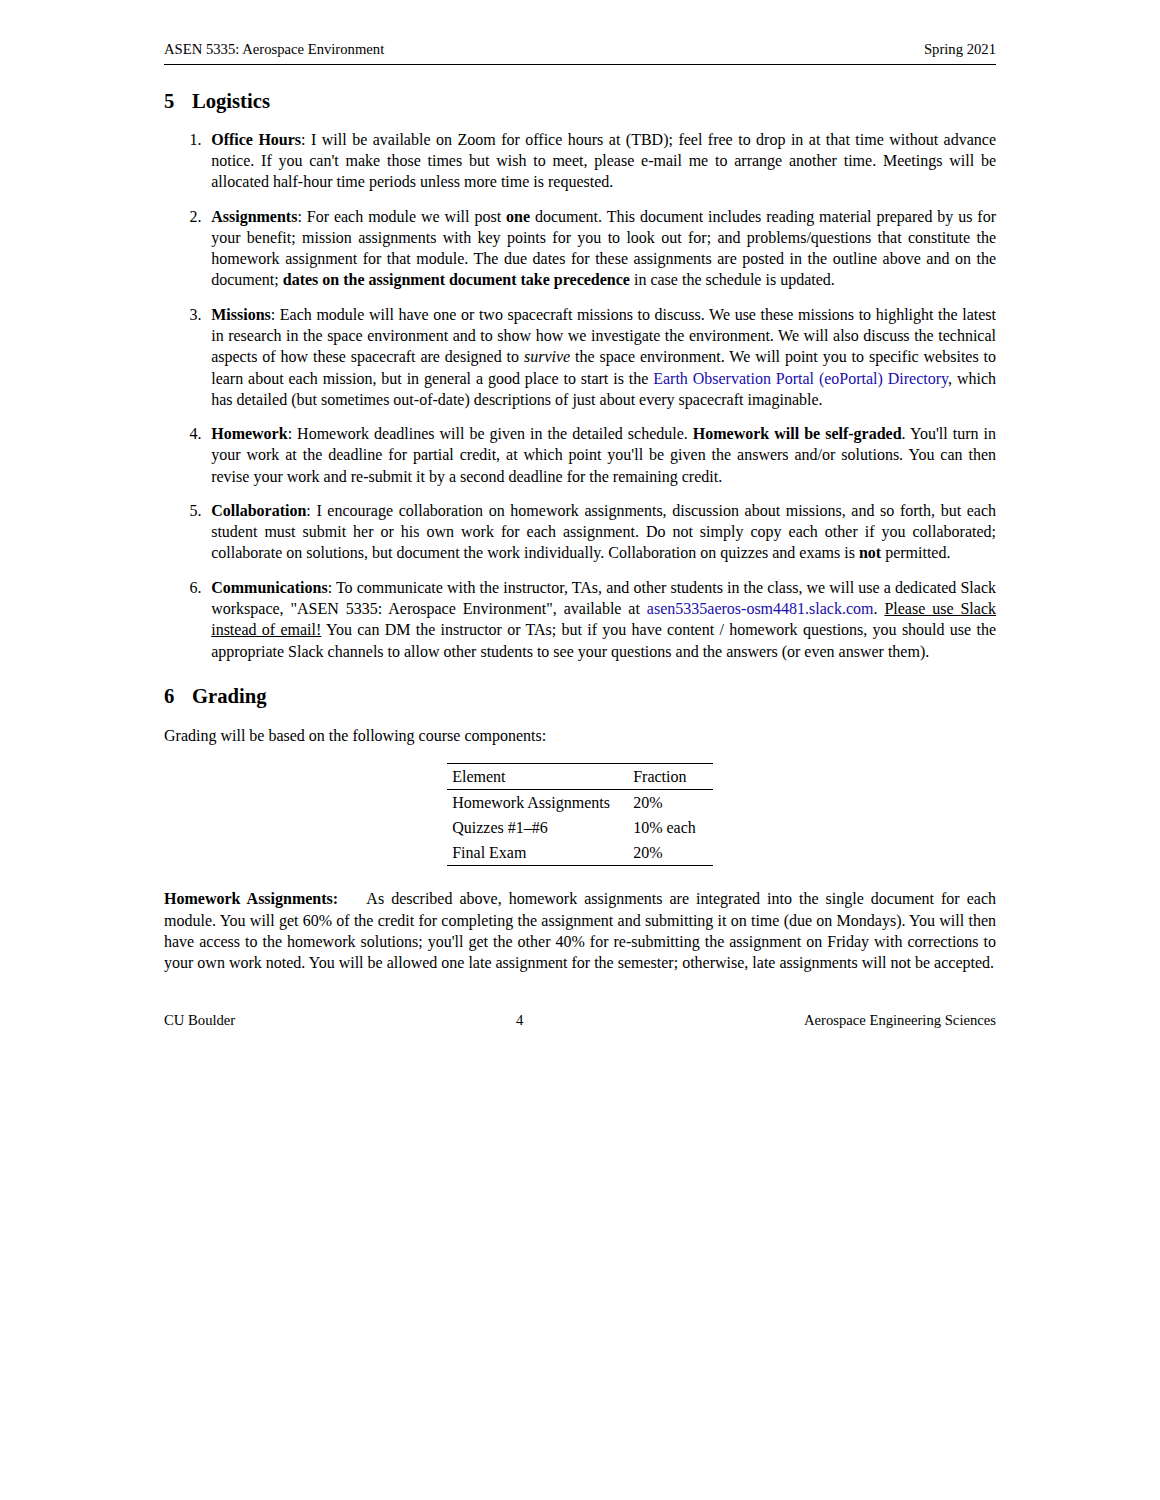ASEN 5335: Aerospace Environment
Spring 2021
5 Logistics
Office Hours: I will be available on Zoom for office hours at (TBD); feel free to drop in at that time without advance notice. If you can't make those times but wish to meet, please e-mail me to arrange another time. Meetings will be allocated half-hour time periods unless more time is requested.
Assignments: For each module we will post one document. This document includes reading material prepared by us for your benefit; mission assignments with key points for you to look out for; and problems/questions that constitute the homework assignment for that module. The due dates for these assignments are posted in the outline above and on the document; dates on the assignment document take precedence in case the schedule is updated.
Missions: Each module will have one or two spacecraft missions to discuss. We use these missions to highlight the latest in research in the space environment and to show how we investigate the environment. We will also discuss the technical aspects of how these spacecraft are designed to survive the space environment. We will point you to specific websites to learn about each mission, but in general a good place to start is the Earth Observation Portal (eoPortal) Directory, which has detailed (but sometimes out-of-date) descriptions of just about every spacecraft imaginable.
Homework: Homework deadlines will be given in the detailed schedule. Homework will be self-graded. You'll turn in your work at the deadline for partial credit, at which point you'll be given the answers and/or solutions. You can then revise your work and re-submit it by a second deadline for the remaining credit.
Collaboration: I encourage collaboration on homework assignments, discussion about missions, and so forth, but each student must submit her or his own work for each assignment. Do not simply copy each other if you collaborated; collaborate on solutions, but document the work individually. Collaboration on quizzes and exams is not permitted.
Communications: To communicate with the instructor, TAs, and other students in the class, we will use a dedicated Slack workspace, "ASEN 5335: Aerospace Environment", available at asen5335aeros-osm4481.slack.com. Please use Slack instead of email! You can DM the instructor or TAs; but if you have content / homework questions, you should use the appropriate Slack channels to allow other students to see your questions and the answers (or even answer them).
6 Grading
Grading will be based on the following course components:
| Element | Fraction |
| --- | --- |
| Homework Assignments | 20% |
| Quizzes #1–#6 | 10% each |
| Final Exam | 20% |
Homework Assignments: As described above, homework assignments are integrated into the single document for each module. You will get 60% of the credit for completing the assignment and submitting it on time (due on Mondays). You will then have access to the homework solutions; you'll get the other 40% for re-submitting the assignment on Friday with corrections to your own work noted. You will be allowed one late assignment for the semester; otherwise, late assignments will not be accepted.
CU Boulder
4
Aerospace Engineering Sciences